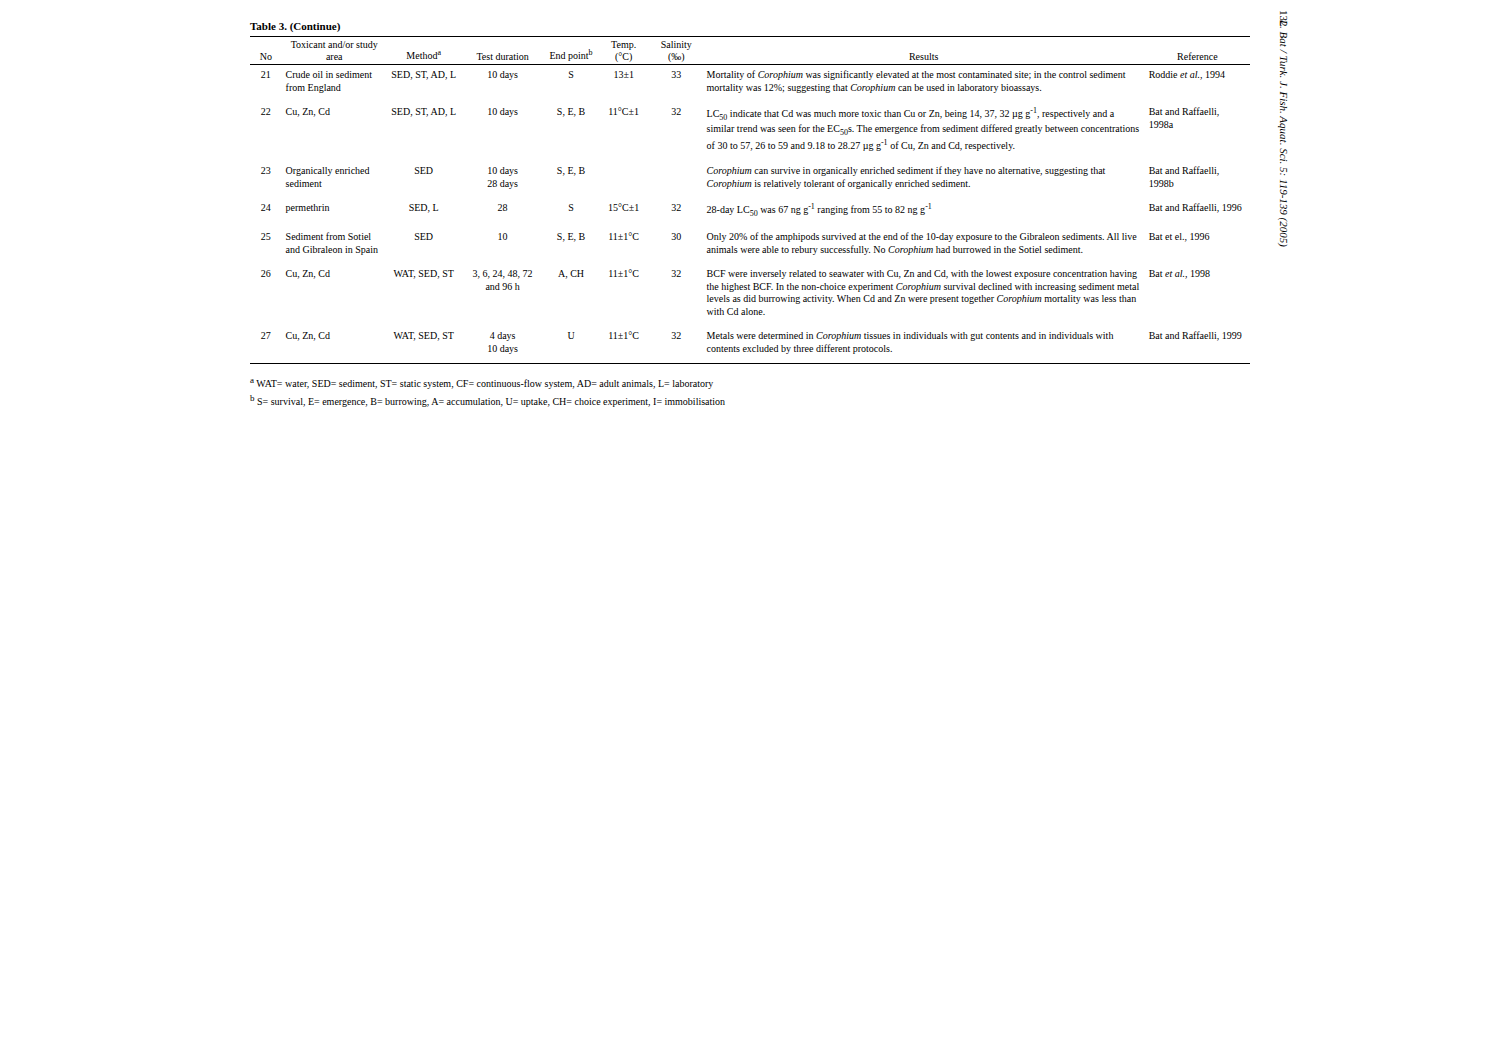132
L. Bat / Turk. J. Fish. Aquat. Sci. 5: 119-139 (2005)
Table 3. (Continue)
| No | Toxicant and/or study area | Method a | Test duration | End point b | Temp. (°C) | Salinity (‰) | Results | Reference |
| --- | --- | --- | --- | --- | --- | --- | --- | --- |
| 21 | Crude oil in sediment from England | SED, ST, AD, L | 10 days | S | 13±1 | 33 | Mortality of Corophium was significantly elevated at the most contaminated site; in the control sediment mortality was 12%; suggesting that Corophium can be used in laboratory bioassays. | Roddie et al. , 1994 |
| 22 | Cu, Zn, Cd | SED, ST, AD, L | 10 days | S, E, B | 11°C±1 | 32 | LC 50 indicate that Cd was much more toxic than Cu or Zn, being 14, 37, 32 µg g -1 , respectively and a similar trend was seen for the EC 50 s. The emergence from sediment differed greatly between concentrations of 30 to 57, 26 to 59 and 9.18 to 28.27 µg g -1 of Cu, Zn and Cd, respectively. | Bat and Raffaelli, 1998a |
| 23 | Organically enriched sediment | SED | 10 days 28 days | S, E, B | | | Corophium can survive in organically enriched sediment if they have no alternative, suggesting that Corophium is relatively tolerant of organically enriched sediment. | Bat and Raffaelli, 1998b |
| 24 | permethrin | SED, L | 28 | S | 15°C±1 | 32 | 28-day LC 50 was 67 ng g -1 ranging from 55 to 82 ng g -1 | Bat and Raffaelli, 1996 |
| 25 | Sediment from Sotiel and Gibraleon in Spain | SED | 10 | S, E, B | 11±1°C | 30 | Only 20% of the amphipods survived at the end of the 10-day exposure to the Gibraleon sediments. All live animals were able to rebury successfully. No Corophium had burrowed in the Sotiel sediment. | Bat et el., 1996 |
| 26 | Cu, Zn, Cd | WAT, SED, ST | 3, 6, 24, 48, 72 and 96 h | A, CH | 11±1°C | 32 | BCF were inversely related to seawater with Cu, Zn and Cd, with the lowest exposure concentration having the highest BCF. In the non-choice experiment Corophium survival declined with increasing sediment metal levels as did burrowing activity. When Cd and Zn were present together Corophium mortality was less than with Cd alone. | Bat et al. , 1998 |
| 27 | Cu, Zn, Cd | WAT, SED, ST | 4 days 10 days | U | 11±1°C | 32 | Metals were determined in Corophium tissues in individuals with gut contents and in individuals with contents excluded by three different protocols. | Bat and Raffaelli, 1999 |
a WAT= water, SED= sediment, ST= static system, CF= continuous-flow system, AD= adult animals, L= laboratory
b S= survival, E= emergence, B= burrowing, A= accumulation, U= uptake, CH= choice experiment, I= immobilisation